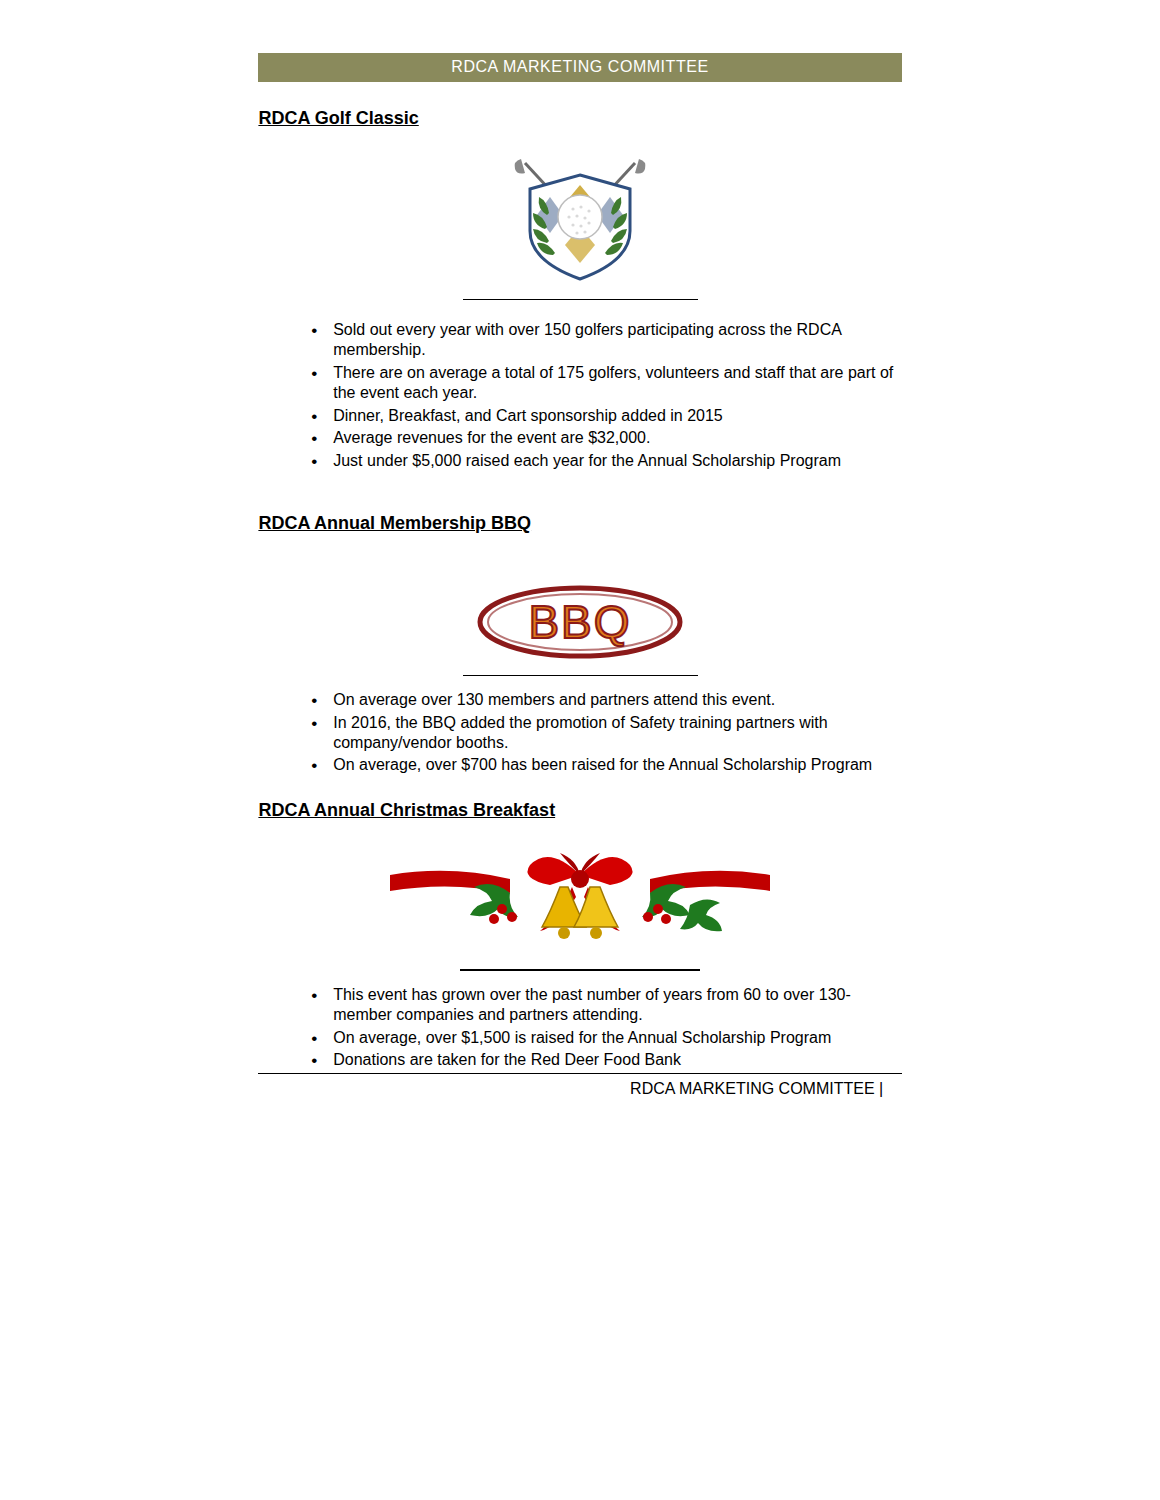RDCA MARKETING COMMITTEE
RDCA Golf Classic
Sold out every year with over 150 golfers participating across the RDCA membership.
There are on average a total of 175 golfers, volunteers and staff that are part of the event each year.
Dinner, Breakfast, and Cart sponsorship added in 2015
Average revenues for the event are $32,000.
Just under $5,000 raised each year for the Annual Scholarship Program
RDCA Annual Membership BBQ
BBQ
On average over 130 members and partners attend this event.
In 2016, the BBQ added the promotion of Safety training partners with company/vendor booths.
On average, over $700 has been raised for the Annual Scholarship Program
RDCA Annual Christmas Breakfast
This event has grown over the past number of years from 60 to over 130-member companies and partners attending.
On average, over $1,500 is raised for the Annual Scholarship Program
Donations are taken for the Red Deer Food Bank
RDCA MARKETING COMMITTEE |